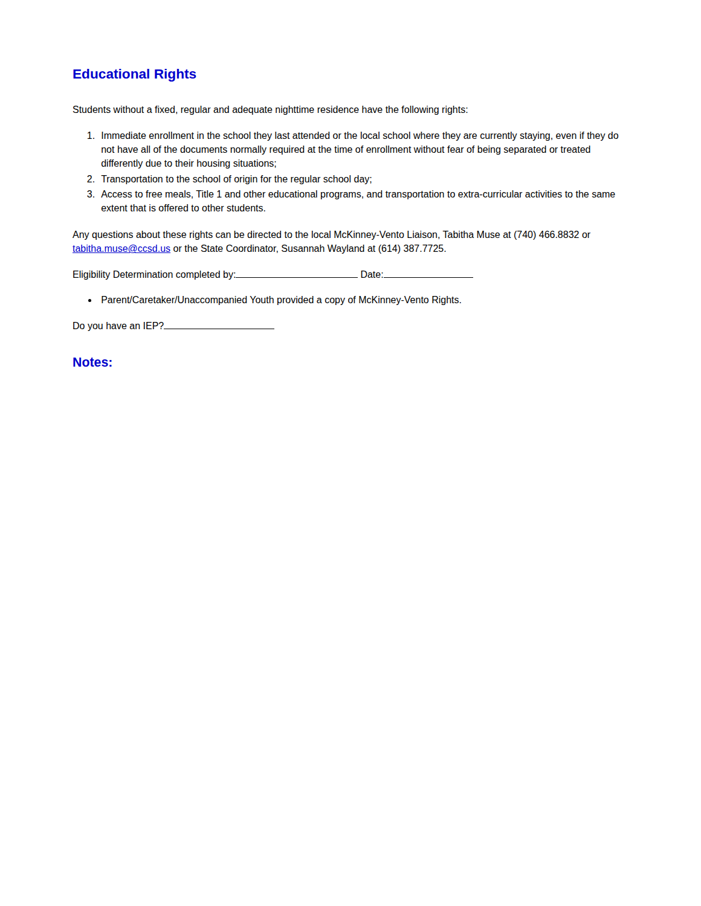Educational Rights
Students without a fixed, regular and adequate nighttime residence have the following rights:
Immediate enrollment in the school they last attended or the local school where they are currently staying, even if they do not have all of the documents normally required at the time of enrollment without fear of being separated or treated differently due to their housing situations;
Transportation to the school of origin for the regular school day;
Access to free meals, Title 1 and other educational programs, and transportation to extra-curricular activities to the same extent that is offered to other students.
Any questions about these rights can be directed to the local McKinney-Vento Liaison, Tabitha Muse at (740) 466.8832 or tabitha.muse@ccsd.us or the State Coordinator, Susannah Wayland at (614) 387.7725.
Eligibility Determination completed by: Date:
Parent/Caretaker/Unaccompanied Youth provided a copy of McKinney-Vento Rights.
Do you have an IEP?
Notes: